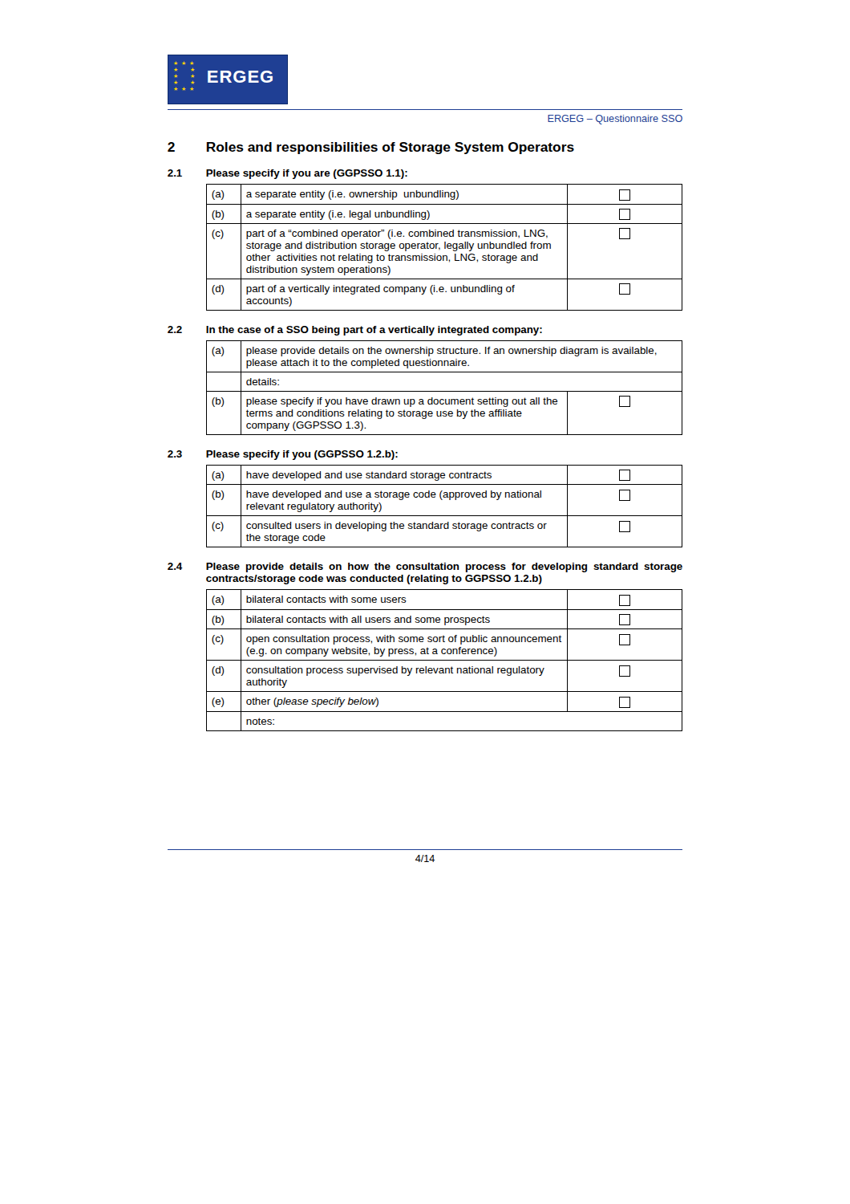★ ★ ★ ★ ★ ★ ★ ★ ★ ★ ★ ★
ERGEG
ERGEG – Questionnaire SSO
2 Roles and responsibilities of Storage System Operators
2.1
Please specify if you are (GGPSSO 1.1):
| (a) | a separate entity (i.e. ownership unbundling) | |
| (b) | a separate entity (i.e. legal unbundling) | |
| (c) | part of a “combined operator” (i.e. combined transmission, LNG, storage and distribution storage operator, legally unbundled from other activities not relating to transmission, LNG, storage and distribution system operations) | |
| (d) | part of a vertically integrated company (i.e. unbundling of accounts) | |
2.2
In the case of a SSO being part of a vertically integrated company:
| (a) | please provide details on the ownership structure. If an ownership diagram is available, please attach it to the completed questionnaire. |
| | details: |
| (b) | please specify if you have drawn up a document setting out all the terms and conditions relating to storage use by the affiliate company (GGPSSO 1.3). | |
2.3
Please specify if you (GGPSSO 1.2.b):
| (a) | have developed and use standard storage contracts | |
| (b) | have developed and use a storage code (approved by national relevant regulatory authority) | |
| (c) | consulted users in developing the standard storage contracts or the storage code | |
2.4
Please provide details on how the consultation process for developing standard storage contracts/storage code was conducted (relating to GGPSSO 1.2.b)
| (a) | bilateral contacts with some users | |
| (b) | bilateral contacts with all users and some prospects | |
| (c) | open consultation process, with some sort of public announcement (e.g. on company website, by press, at a conference) | |
| (d) | consultation process supervised by relevant national regulatory authority | |
| (e) | other ( please specify below ) | |
| | notes: |
4/14